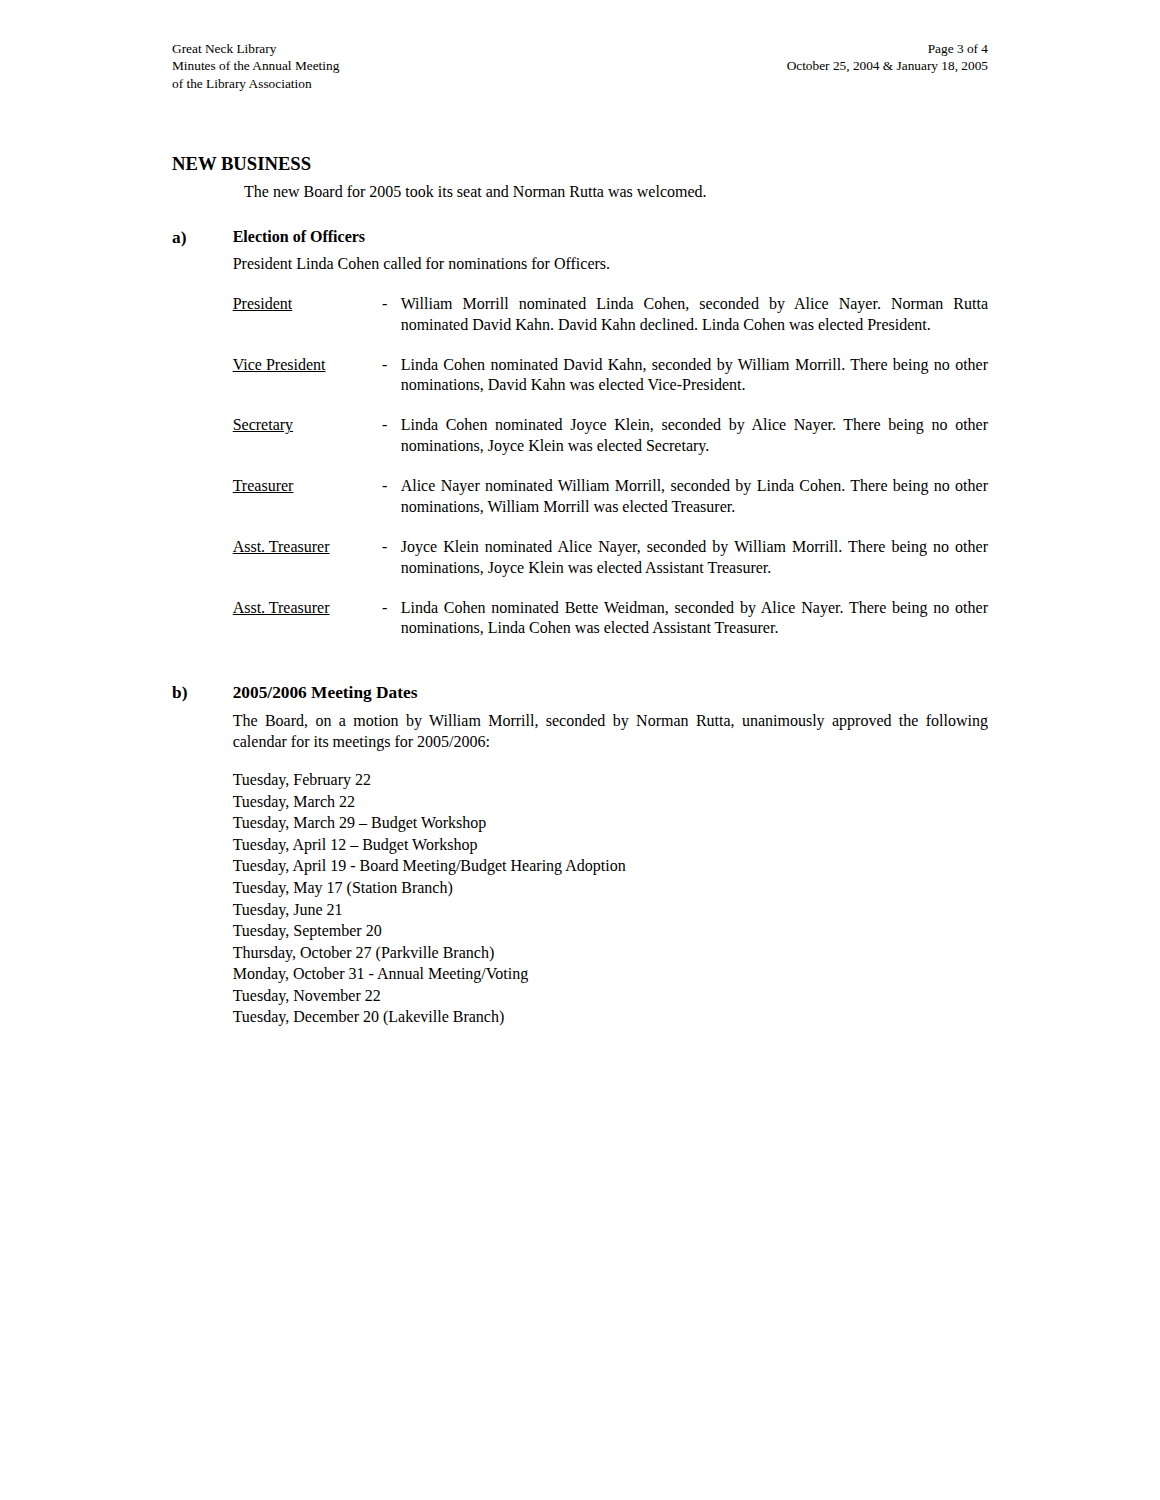Great Neck Library
Minutes of the Annual Meeting
of the Library Association
Page 3 of 4
October 25, 2004 & January 18, 2005
NEW BUSINESS
The new Board for 2005 took its seat and Norman Rutta was welcomed.
a)
Election of Officers
President Linda Cohen called for nominations for Officers.
President
-
William Morrill nominated Linda Cohen, seconded by Alice Nayer. Norman Rutta nominated David Kahn. David Kahn declined. Linda Cohen was elected President.
Vice President
-
Linda Cohen nominated David Kahn, seconded by William Morrill. There being no other nominations, David Kahn was elected Vice-President.
Secretary
-
Linda Cohen nominated Joyce Klein, seconded by Alice Nayer. There being no other nominations, Joyce Klein was elected Secretary.
Treasurer
-
Alice Nayer nominated William Morrill, seconded by Linda Cohen. There being no other nominations, William Morrill was elected Treasurer.
Asst. Treasurer
-
Joyce Klein nominated Alice Nayer, seconded by William Morrill. There being no other nominations, Joyce Klein was elected Assistant Treasurer.
Asst. Treasurer
-
Linda Cohen nominated Bette Weidman, seconded by Alice Nayer. There being no other nominations, Linda Cohen was elected Assistant Treasurer.
b)
2005/2006 Meeting Dates
The Board, on a motion by William Morrill, seconded by Norman Rutta, unanimously approved the following calendar for its meetings for 2005/2006:
Tuesday, February 22
Tuesday, March 22
Tuesday, March 29 – Budget Workshop
Tuesday, April 12 – Budget Workshop
Tuesday, April 19 - Board Meeting/Budget Hearing Adoption
Tuesday, May 17 (Station Branch)
Tuesday, June 21
Tuesday, September 20
Thursday, October 27 (Parkville Branch)
Monday, October 31 - Annual Meeting/Voting
Tuesday, November 22
Tuesday, December 20 (Lakeville Branch)